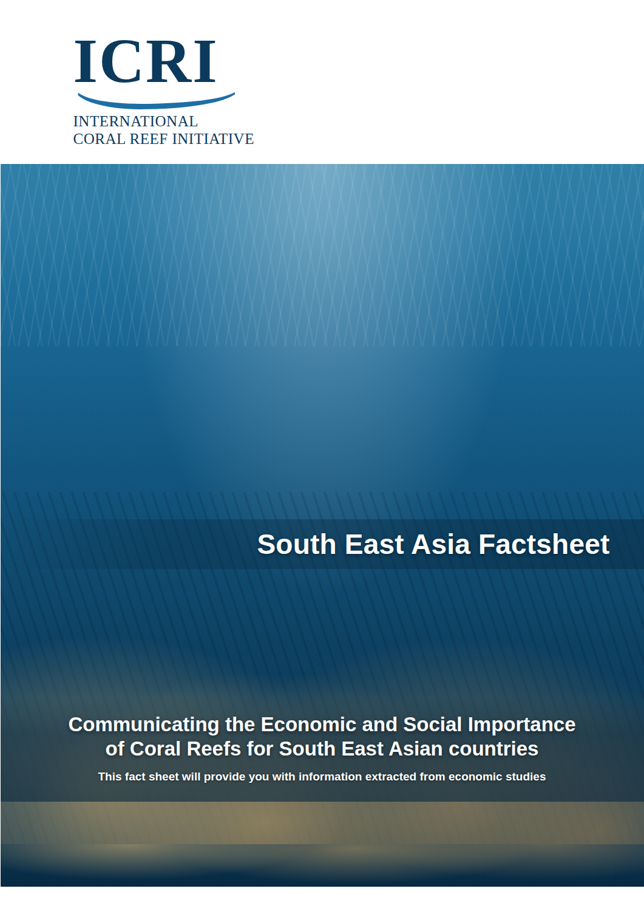ICRI International Coral Reef Initiative
South East Asia Factsheet
Communicating the Economic and Social Importance
of Coral Reefs for South East Asian countries
This fact sheet will provide you with information extracted from economic studies